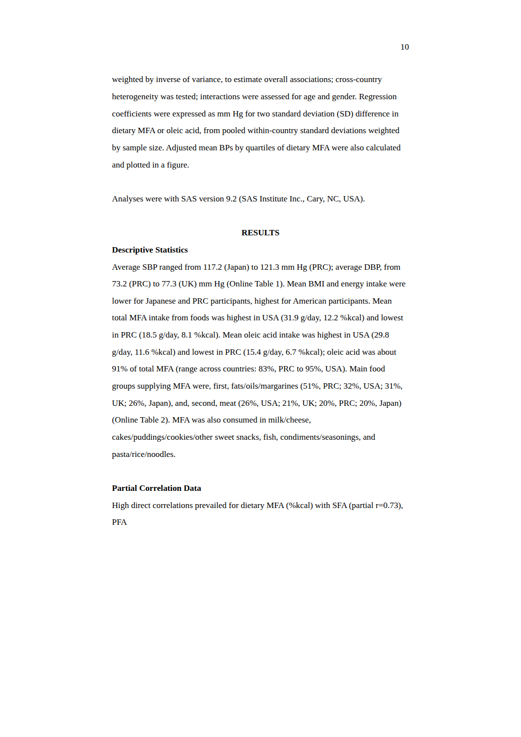10
weighted by inverse of variance, to estimate overall associations; cross-country heterogeneity was tested; interactions were assessed for age and gender. Regression coefficients were expressed as mm Hg for two standard deviation (SD) difference in dietary MFA or oleic acid, from pooled within-country standard deviations weighted by sample size. Adjusted mean BPs by quartiles of dietary MFA were also calculated and plotted in a figure.
Analyses were with SAS version 9.2 (SAS Institute Inc., Cary, NC, USA).
RESULTS
Descriptive Statistics
Average SBP ranged from 117.2 (Japan) to 121.3 mm Hg (PRC); average DBP, from 73.2 (PRC) to 77.3 (UK) mm Hg (Online Table 1). Mean BMI and energy intake were lower for Japanese and PRC participants, highest for American participants. Mean total MFA intake from foods was highest in USA (31.9 g/day, 12.2 %kcal) and lowest in PRC (18.5 g/day, 8.1 %kcal). Mean oleic acid intake was highest in USA (29.8 g/day, 11.6 %kcal) and lowest in PRC (15.4 g/day, 6.7 %kcal); oleic acid was about 91% of total MFA (range across countries: 83%, PRC to 95%, USA). Main food groups supplying MFA were, first, fats/oils/margarines (51%, PRC; 32%, USA; 31%, UK; 26%, Japan), and, second, meat (26%, USA; 21%, UK; 20%, PRC; 20%, Japan) (Online Table 2). MFA was also consumed in milk/cheese, cakes/puddings/cookies/other sweet snacks, fish, condiments/seasonings, and pasta/rice/noodles.
Partial Correlation Data
High direct correlations prevailed for dietary MFA (%kcal) with SFA (partial r=0.73), PFA